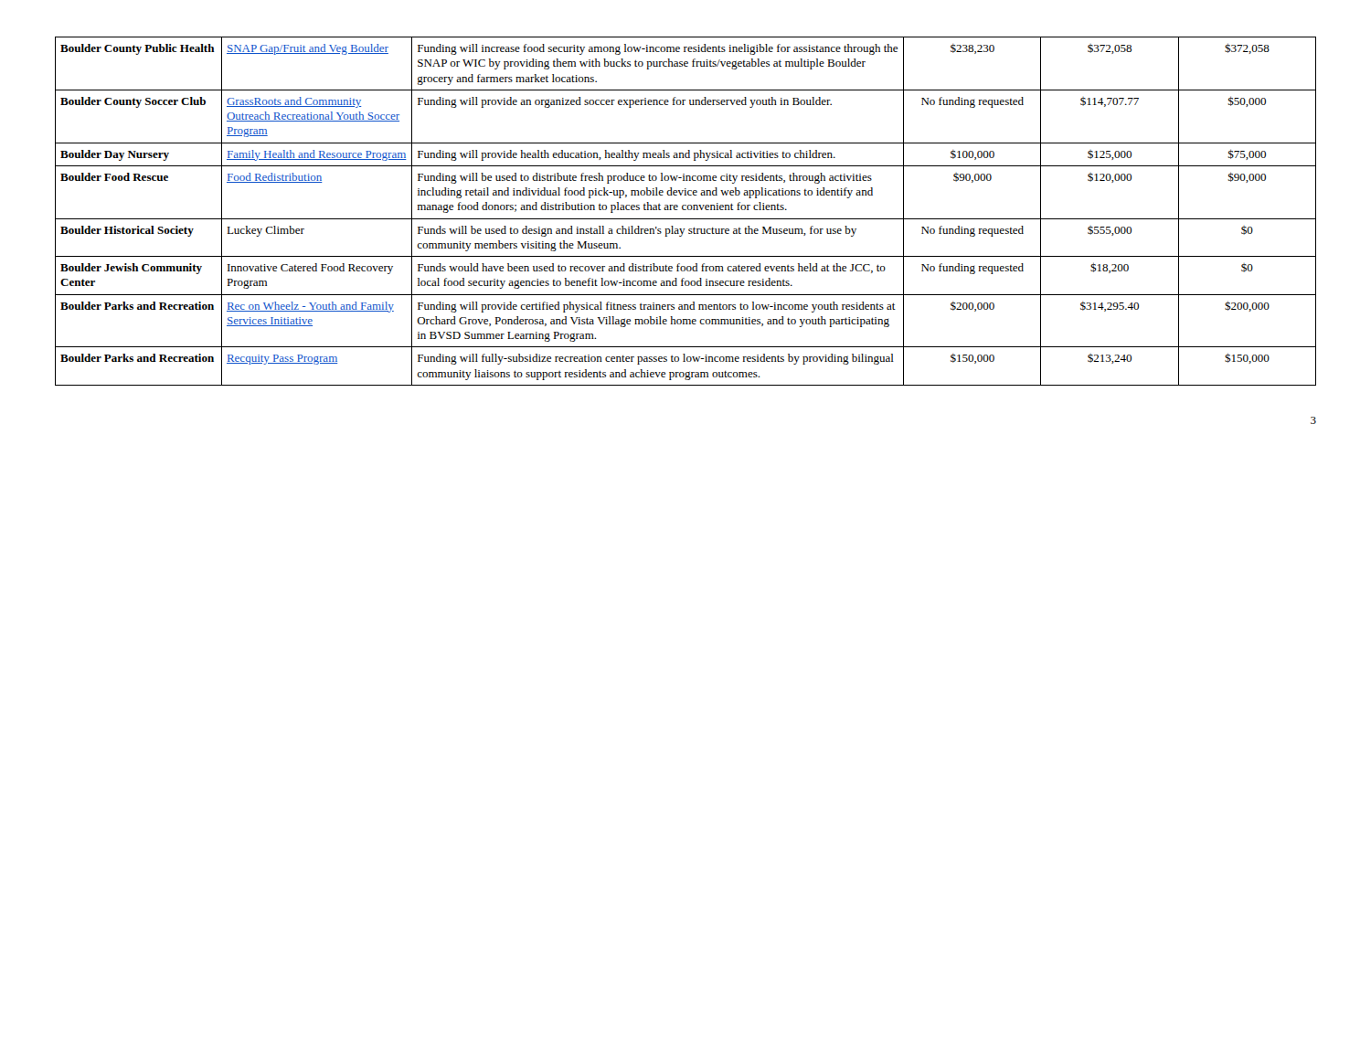| Boulder County Public Health | SNAP Gap/Fruit and Veg Boulder | Funding will increase food security among low-income residents ineligible for assistance through the SNAP or WIC by providing them with bucks to purchase fruits/vegetables at multiple Boulder grocery and farmers market locations. | $238,230 | $372,058 | $372,058 |
| Boulder County Soccer Club | GrassRoots and Community Outreach Recreational Youth Soccer Program | Funding will provide an organized soccer experience for underserved youth in Boulder. | No funding requested | $114,707.77 | $50,000 |
| Boulder Day Nursery | Family Health and Resource Program | Funding will provide health education, healthy meals and physical activities to children. | $100,000 | $125,000 | $75,000 |
| Boulder Food Rescue | Food Redistribution | Funding will be used to distribute fresh produce to low-income city residents, through activities including retail and individual food pick-up, mobile device and web applications to identify and manage food donors; and distribution to places that are convenient for clients. | $90,000 | $120,000 | $90,000 |
| Boulder Historical Society | Luckey Climber | Funds will be used to design and install a children's play structure at the Museum, for use by community members visiting the Museum. | No funding requested | $555,000 | $0 |
| Boulder Jewish Community Center | Innovative Catered Food Recovery Program | Funds would have been used to recover and distribute food from catered events held at the JCC, to local food security agencies to benefit low-income and food insecure residents. | No funding requested | $18,200 | $0 |
| Boulder Parks and Recreation | Rec on Wheelz - Youth and Family Services Initiative | Funding will provide certified physical fitness trainers and mentors to low-income youth residents at Orchard Grove, Ponderosa, and Vista Village mobile home communities, and to youth participating in BVSD Summer Learning Program. | $200,000 | $314,295.40 | $200,000 |
| Boulder Parks and Recreation | Recquity Pass Program | Funding will fully-subsidize recreation center passes to low-income residents by providing bilingual community liaisons to support residents and achieve program outcomes. | $150,000 | $213,240 | $150,000 |
3